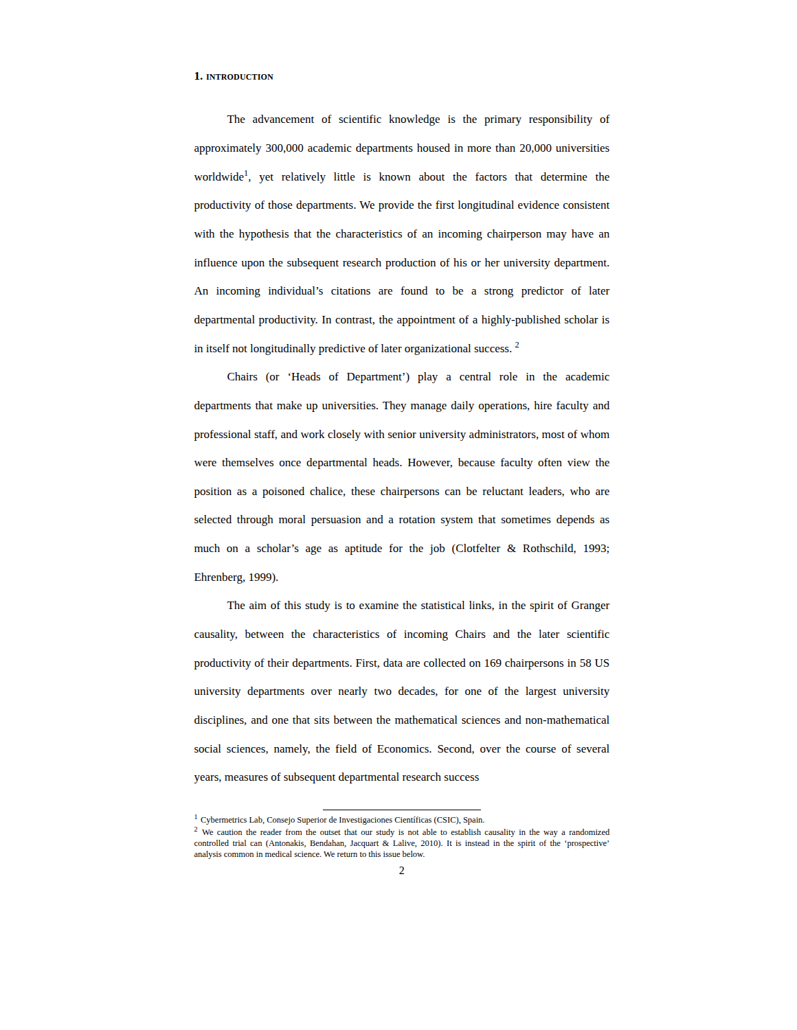1. Introduction
The advancement of scientific knowledge is the primary responsibility of approximately 300,000 academic departments housed in more than 20,000 universities worldwide1, yet relatively little is known about the factors that determine the productivity of those departments. We provide the first longitudinal evidence consistent with the hypothesis that the characteristics of an incoming chairperson may have an influence upon the subsequent research production of his or her university department. An incoming individual’s citations are found to be a strong predictor of later departmental productivity. In contrast, the appointment of a highly-published scholar is in itself not longitudinally predictive of later organizational success. 2
Chairs (or ‘Heads of Department’) play a central role in the academic departments that make up universities. They manage daily operations, hire faculty and professional staff, and work closely with senior university administrators, most of whom were themselves once departmental heads. However, because faculty often view the position as a poisoned chalice, these chairpersons can be reluctant leaders, who are selected through moral persuasion and a rotation system that sometimes depends as much on a scholar’s age as aptitude for the job (Clotfelter & Rothschild, 1993; Ehrenberg, 1999).
The aim of this study is to examine the statistical links, in the spirit of Granger causality, between the characteristics of incoming Chairs and the later scientific productivity of their departments. First, data are collected on 169 chairpersons in 58 US university departments over nearly two decades, for one of the largest university disciplines, and one that sits between the mathematical sciences and non-mathematical social sciences, namely, the field of Economics. Second, over the course of several years, measures of subsequent departmental research success
1 Cybermetrics Lab, Consejo Superior de Investigaciones Científicas (CSIC), Spain.
2 We caution the reader from the outset that our study is not able to establish causality in the way a randomized controlled trial can (Antonakis, Bendahan, Jacquart & Lalive, 2010). It is instead in the spirit of the ‘prospective’ analysis common in medical science. We return to this issue below.
2